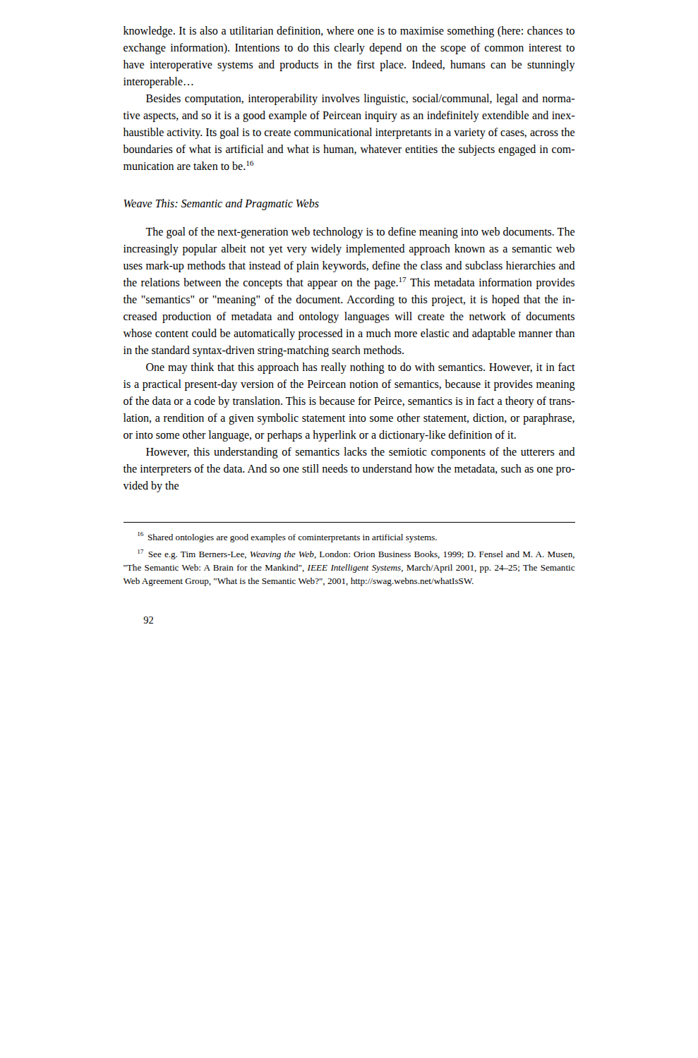knowledge. It is also a utilitarian definition, where one is to maximise something (here: chances to exchange information). Intentions to do this clearly depend on the scope of common interest to have interoperative systems and products in the first place. Indeed, humans can be stunningly interoperable…
Besides computation, interoperability involves linguistic, social/communal, legal and normative aspects, and so it is a good example of Peircean inquiry as an indefinitely extendible and inexhaustible activity. Its goal is to create communicational interpretants in a variety of cases, across the boundaries of what is artificial and what is human, whatever entities the subjects engaged in communication are taken to be.16
Weave This: Semantic and Pragmatic Webs
The goal of the next-generation web technology is to define meaning into web documents. The increasingly popular albeit not yet very widely implemented approach known as a semantic web uses mark-up methods that instead of plain keywords, define the class and subclass hierarchies and the relations between the concepts that appear on the page.17 This metadata information provides the "semantics" or "meaning" of the document. According to this project, it is hoped that the increased production of metadata and ontology languages will create the network of documents whose content could be automatically processed in a much more elastic and adaptable manner than in the standard syntax-driven string-matching search methods.
One may think that this approach has really nothing to do with semantics. However, it in fact is a practical present-day version of the Peircean notion of semantics, because it provides meaning of the data or a code by translation. This is because for Peirce, semantics is in fact a theory of translation, a rendition of a given symbolic statement into some other statement, diction, or paraphrase, or into some other language, or perhaps a hyperlink or a dictionary-like definition of it.
However, this understanding of semantics lacks the semiotic components of the utterers and the interpreters of the data. And so one still needs to understand how the metadata, such as one provided by the
16 Shared ontologies are good examples of cominterpretants in artificial systems.
17 See e.g. Tim Berners-Lee, Weaving the Web, London: Orion Business Books, 1999; D. Fensel and M. A. Musen, "The Semantic Web: A Brain for the Mankind", IEEE Intelligent Systems, March/April 2001, pp. 24–25; The Semantic Web Agreement Group, "What is the Semantic Web?", 2001, http://swag.webns.net/whatIsSW.
92